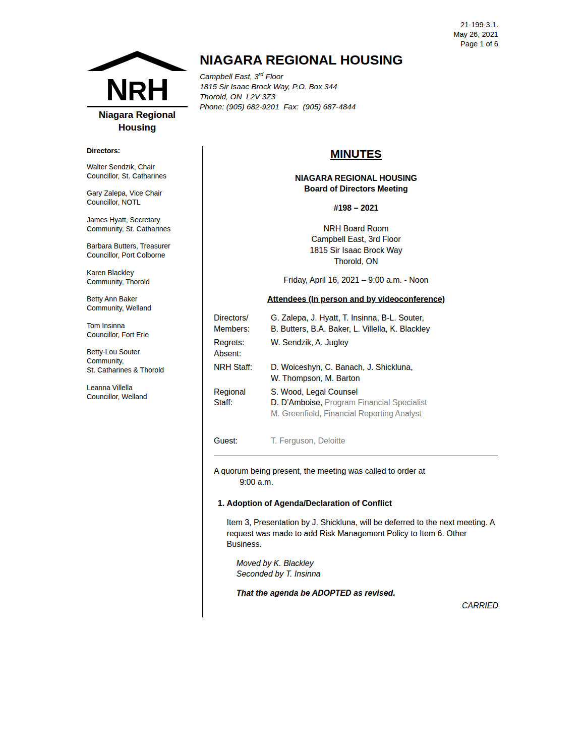21-199-3.1.
May 26, 2021
Page 1 of 6
NRH
Niagara Regional Housing
NIAGARA REGIONAL HOUSING
Campbell East, 3rd Floor
1815 Sir Isaac Brock Way, P.O. Box 344
Thorold, ON L2V 3Z3
Phone: (905) 682-9201 Fax: (905) 687-4844
Directors:
Walter Sendzik, Chair
Councillor, St. Catharines
Gary Zalepa, Vice Chair
Councillor, NOTL
James Hyatt, Secretary
Community, St. Catharines
Barbara Butters, Treasurer
Councillor, Port Colborne
Karen Blackley
Community, Thorold
Betty Ann Baker
Community, Welland
Tom Insinna
Councillor, Fort Erie
Betty-Lou Souter
Community,
St. Catharines & Thorold
Leanna Villella
Councillor, Welland
MINUTES
NIAGARA REGIONAL HOUSING
Board of Directors Meeting
#198 – 2021
NRH Board Room
Campbell East, 3rd Floor
1815 Sir Isaac Brock Way
Thorold, ON
Friday, April 16, 2021 – 9:00 a.m. - Noon
Attendees (In person and by videoconference)
| Directors/ Members: | G. Zalepa, J. Hyatt, T. Insinna, B-L. Souter, B. Butters, B.A. Baker, L. Villella, K. Blackley |
| Regrets: Absent: | W. Sendzik, A. Jugley |
| NRH Staff: | D. Woiceshyn, C. Banach, J. Shickluna, W. Thompson, M. Barton |
| Regional Staff: | S. Wood, Legal Counsel D. D’Amboise, Program Financial Specialist M. Greenfield, Financial Reporting Analyst |
| Guest: | T. Ferguson, Deloitte |
A quorum being present, the meeting was called to order at 9:00 a.m.
Adoption of Agenda/Declaration of Conflict
Item 3, Presentation by J. Shickluna, will be deferred to the next meeting. A request was made to add Risk Management Policy to Item 6. Other Business.
Moved by K. Blackley
Seconded by T. Insinna
That the agenda be ADOPTED as revised.
CARRIED